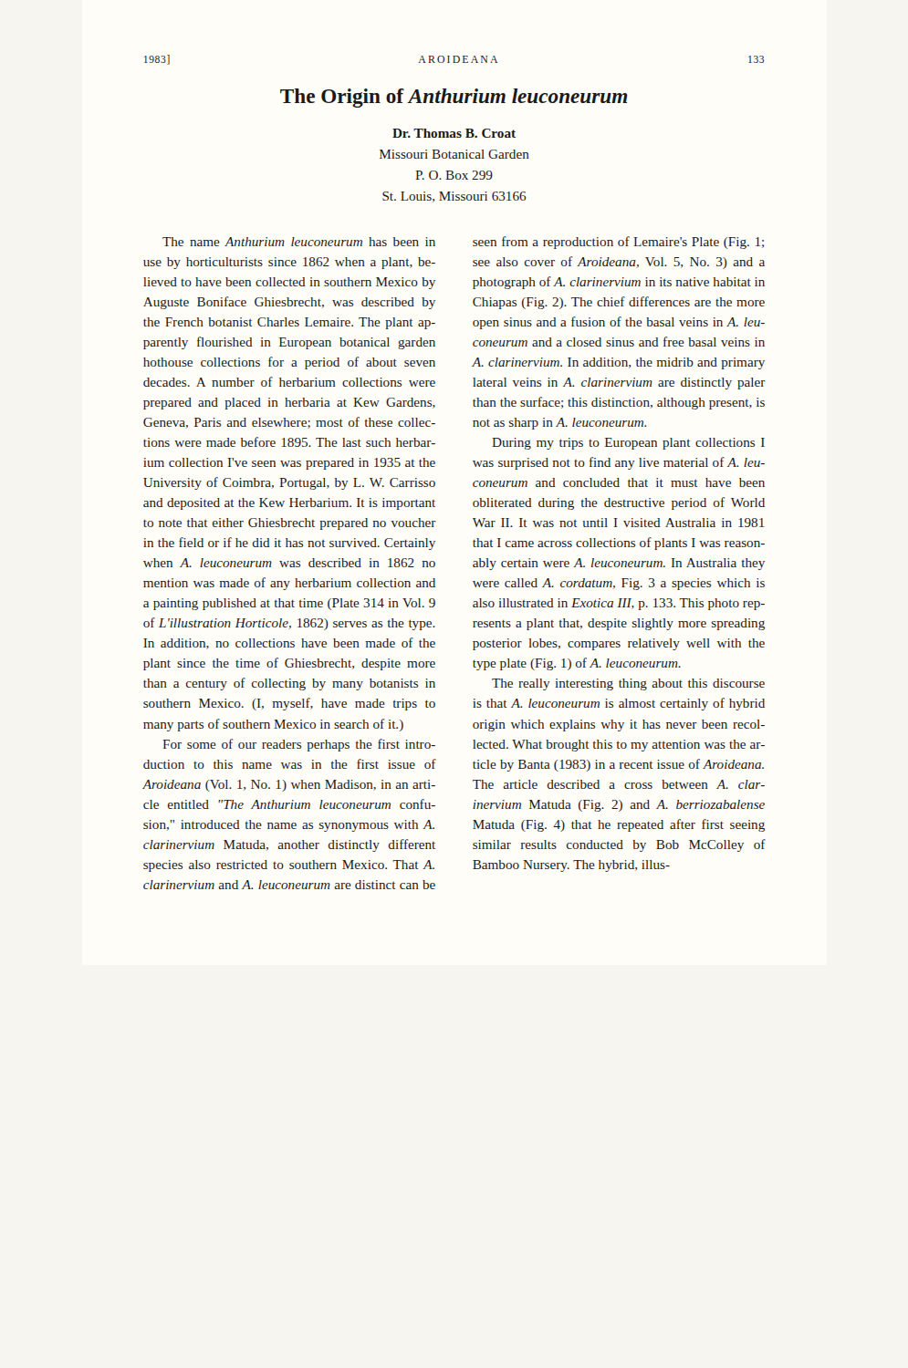1983] Aroideana 133
The Origin of Anthurium leuconeurum
Dr. Thomas B. Croat
Missouri Botanical Garden
P. O. Box 299
St. Louis, Missouri 63166
The name Anthurium leuconeurum has been in use by horticulturists since 1862 when a plant, believed to have been collected in southern Mexico by Auguste Boniface Ghiesbrecht, was described by the French botanist Charles Lemaire. The plant apparently flourished in European botanical garden hothouse collections for a period of about seven decades. A number of herbarium collections were prepared and placed in herbaria at Kew Gardens, Geneva, Paris and elsewhere; most of these collections were made before 1895. The last such herbarium collection I've seen was prepared in 1935 at the University of Coimbra, Portugal, by L. W. Carrisso and deposited at the Kew Herbarium. It is important to note that either Ghiesbrecht prepared no voucher in the field or if he did it has not survived. Certainly when A. leuconeurum was described in 1862 no mention was made of any herbarium collection and a painting published at that time (Plate 314 in Vol. 9 of L'illustration Horticole, 1862) serves as the type. In addition, no collections have been made of the plant since the time of Ghiesbrecht, despite more than a century of collecting by many botanists in southern Mexico. (I, myself, have made trips to many parts of southern Mexico in search of it.)
For some of our readers perhaps the first introduction to this name was in the first issue of Aroideana (Vol. 1, No. 1) when Madison, in an article entitled "The Anthurium leuconeurum confusion," introduced the name as synonymous with A. clarinervium Matuda, another distinctly different species also restricted to southern Mexico. That A. clarinervium and A. leuconeurum are distinct can be seen from a reproduction of Lemaire's Plate (Fig. 1; see also cover of Aroideana, Vol. 5, No. 3) and a photograph of A. clarinervium in its native habitat in Chiapas (Fig. 2). The chief differences are the more open sinus and a fusion of the basal veins in A. leuconeurum and a closed sinus and free basal veins in A. clarinervium. In addition, the midrib and primary lateral veins in A. clarinervium are distinctly paler than the surface; this distinction, although present, is not as sharp in A. leuconeurum.
During my trips to European plant collections I was surprised not to find any live material of A. leuconeurum and concluded that it must have been obliterated during the destructive period of World War II. It was not until I visited Australia in 1981 that I came across collections of plants I was reasonably certain were A. leuconeurum. In Australia they were called A. cordatum, Fig. 3 a species which is also illustrated in Exotica III, p. 133. This photo represents a plant that, despite slightly more spreading posterior lobes, compares relatively well with the type plate (Fig. 1) of A. leuconeurum.
The really interesting thing about this discourse is that A. leuconeurum is almost certainly of hybrid origin which explains why it has never been recollected. What brought this to my attention was the article by Banta (1983) in a recent issue of Aroideana. The article described a cross between A. clarinervium Matuda (Fig. 2) and A. berriozabalense Matuda (Fig. 4) that he repeated after first seeing similar results conducted by Bob McColley of Bamboo Nursery. The hybrid, illus-